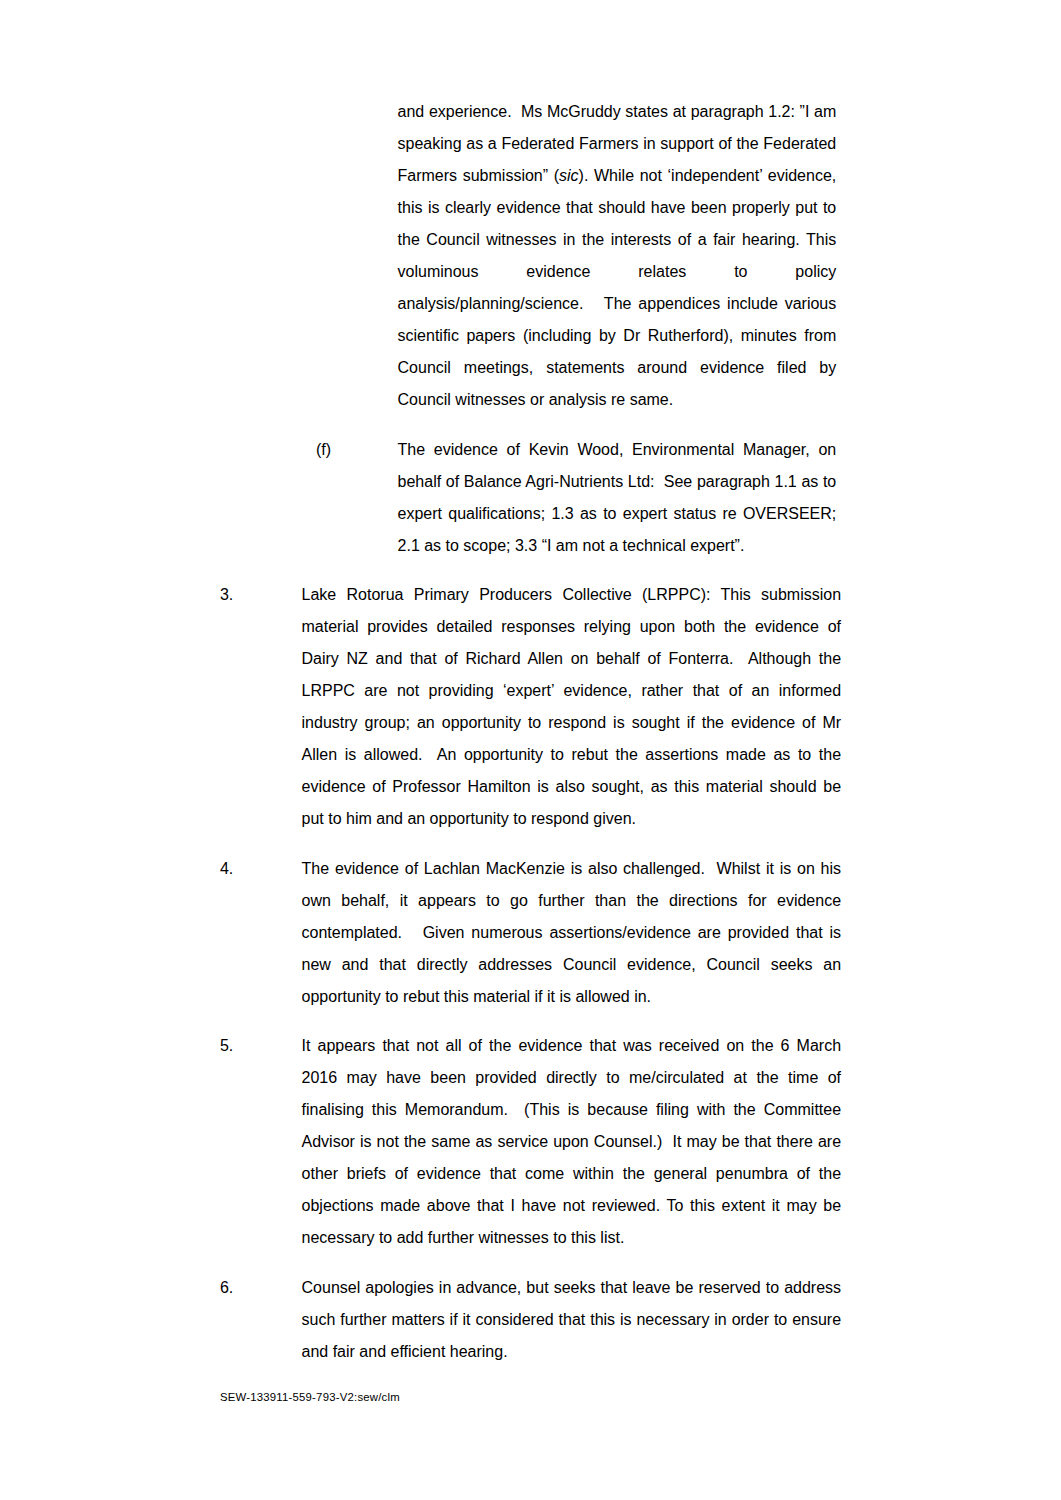and experience. Ms McGruddy states at paragraph 1.2: ”I am speaking as a Federated Farmers in support of the Federated Farmers submission” (sic). While not ‘independent’ evidence, this is clearly evidence that should have been properly put to the Council witnesses in the interests of a fair hearing. This voluminous evidence relates to policy analysis/planning/science. The appendices include various scientific papers (including by Dr Rutherford), minutes from Council meetings, statements around evidence filed by Council witnesses or analysis re same.
(f)
The evidence of Kevin Wood, Environmental Manager, on behalf of Balance Agri-Nutrients Ltd: See paragraph 1.1 as to expert qualifications; 1.3 as to expert status re OVERSEER; 2.1 as to scope; 3.3 “I am not a technical expert”.
3.
Lake Rotorua Primary Producers Collective (LRPPC): This submission material provides detailed responses relying upon both the evidence of Dairy NZ and that of Richard Allen on behalf of Fonterra. Although the LRPPC are not providing ‘expert’ evidence, rather that of an informed industry group; an opportunity to respond is sought if the evidence of Mr Allen is allowed. An opportunity to rebut the assertions made as to the evidence of Professor Hamilton is also sought, as this material should be put to him and an opportunity to respond given.
4.
The evidence of Lachlan MacKenzie is also challenged. Whilst it is on his own behalf, it appears to go further than the directions for evidence contemplated. Given numerous assertions/evidence are provided that is new and that directly addresses Council evidence, Council seeks an opportunity to rebut this material if it is allowed in.
5.
It appears that not all of the evidence that was received on the 6 March 2016 may have been provided directly to me/circulated at the time of finalising this Memorandum. (This is because filing with the Committee Advisor is not the same as service upon Counsel.) It may be that there are other briefs of evidence that come within the general penumbra of the objections made above that I have not reviewed. To this extent it may be necessary to add further witnesses to this list.
6.
Counsel apologies in advance, but seeks that leave be reserved to address such further matters if it considered that this is necessary in order to ensure and fair and efficient hearing.
SEW-133911-559-793-V2:sew/clm